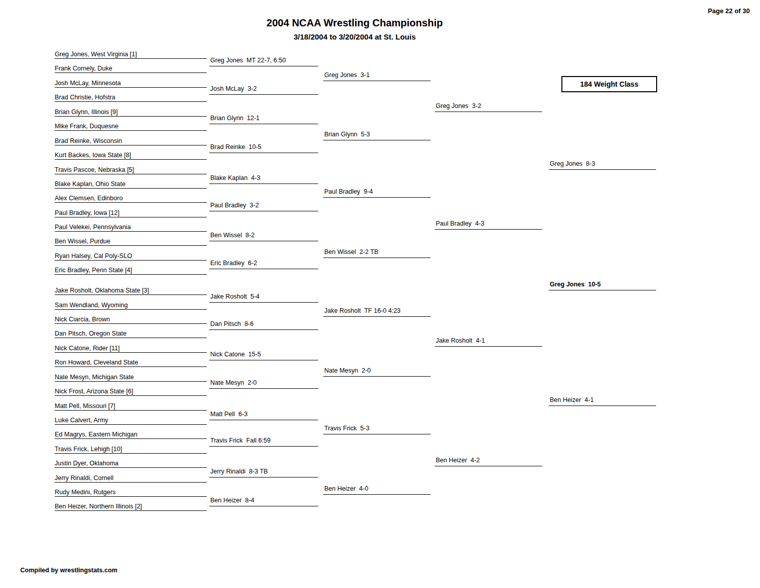Page 22 of 30
2004 NCAA Wrestling Championship
3/18/2004 to 3/20/2004 at St. Louis
184 Weight Class
Greg Jones, West Virginia [1]
Frank Cornely, Duke
Josh McLay, Minnesota
Brad Christie, Hofstra
Brian Glynn, Illinois [9]
Mike Frank, Duquesne
Brad Reinke, Wisconsin
Kurt Backes, Iowa State [8]
Travis Pascoe, Nebraska [5]
Blake Kaplan, Ohio State
Alex Clemsen, Edinboro
Paul Bradley, Iowa [12]
Paul Velekei, Pennsylvania
Ben Wissel, Purdue
Ryan Halsey, Cal Poly-SLO
Eric Bradley, Penn State [4]
Jake Rosholt, Oklahoma State [3]
Sam Wendland, Wyoming
Nick Ciarcia, Brown
Dan Pitsch, Oregon State
Nick Catone, Rider [11]
Ron Howard, Cleveland State
Nate Mesyn, Michigan State
Nick Frost, Arizona State [6]
Matt Pell, Missouri [7]
Luke Calvert, Army
Ed Magrys, Eastern Michigan
Travis Frick, Lehigh [10]
Justin Dyer, Oklahoma
Jerry Rinaldi, Cornell
Rudy Medini, Rutgers
Ben Heizer, Northern Illinois [2]
Greg Jones MT 22-7, 6:50
Josh McLay 3-2
Brian Glynn 12-1
Brad Reinke 10-5
Blake Kaplan 4-3
Paul Bradley 3-2
Ben Wissel 8-2
Eric Bradley 6-2
Jake Rosholt 5-4
Dan Pitsch 8-6
Nick Catone 15-5
Nate Mesyn 2-0
Matt Pell 6-3
Travis Frick Fall 6:59
Jerry Rinaldi 8-3 TB
Ben Heizer 8-4
Greg Jones 3-1
Brian Glynn 5-3
Paul Bradley 9-4
Ben Wissel 2-2 TB
Jake Rosholt TF 16-0 4:23
Nate Mesyn 2-0
Travis Frick 5-3
Ben Heizer 4-0
Greg Jones 3-2
Paul Bradley 4-3
Jake Rosholt 4-1
Ben Heizer 4-2
Greg Jones 8-3
Ben Heizer 4-1
Greg Jones 10-5
Compiled by wrestlingstats.com